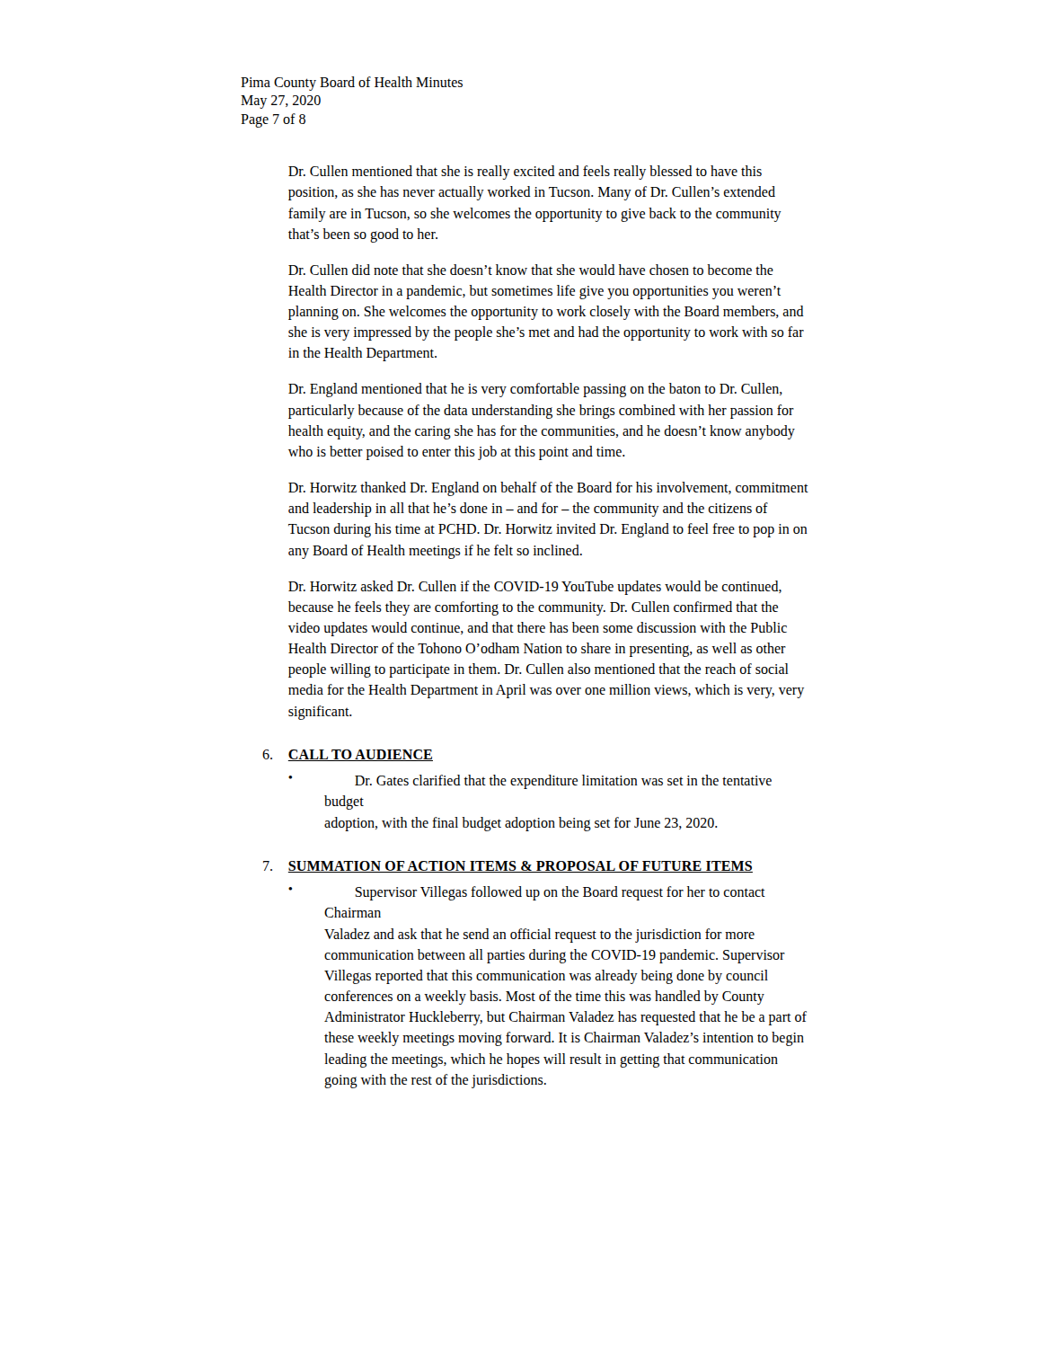Pima County Board of Health Minutes
May 27, 2020
Page 7 of 8
Dr. Cullen mentioned that she is really excited and feels really blessed to have this position, as she has never actually worked in Tucson. Many of Dr. Cullen’s extended family are in Tucson, so she welcomes the opportunity to give back to the community that’s been so good to her.
Dr. Cullen did note that she doesn’t know that she would have chosen to become the Health Director in a pandemic, but sometimes life give you opportunities you weren’t planning on. She welcomes the opportunity to work closely with the Board members, and she is very impressed by the people she’s met and had the opportunity to work with so far in the Health Department.
Dr. England mentioned that he is very comfortable passing on the baton to Dr. Cullen, particularly because of the data understanding she brings combined with her passion for health equity, and the caring she has for the communities, and he doesn’t know anybody who is better poised to enter this job at this point and time.
Dr. Horwitz thanked Dr. England on behalf of the Board for his involvement, commitment and leadership in all that he’s done in – and for – the community and the citizens of Tucson during his time at PCHD. Dr. Horwitz invited Dr. England to feel free to pop in on any Board of Health meetings if he felt so inclined.
Dr. Horwitz asked Dr. Cullen if the COVID-19 YouTube updates would be continued, because he feels they are comforting to the community. Dr. Cullen confirmed that the video updates would continue, and that there has been some discussion with the Public Health Director of the Tohono O’odham Nation to share in presenting, as well as other people willing to participate in them. Dr. Cullen also mentioned that the reach of social media for the Health Department in April was over one million views, which is very, very significant.
6. CALL TO AUDIENCE
•
Dr. Gates clarified that the expenditure limitation was set in the tentative budget
adoption, with the final budget adoption being set for June 23, 2020.
7. SUMMATION OF ACTION ITEMS & PROPOSAL OF FUTURE ITEMS
•
Supervisor Villegas followed up on the Board request for her to contact Chairman
Valadez and ask that he send an official request to the jurisdiction for more communication between all parties during the COVID-19 pandemic. Supervisor Villegas reported that this communication was already being done by council conferences on a weekly basis. Most of the time this was handled by County Administrator Huckleberry, but Chairman Valadez has requested that he be a part of these weekly meetings moving forward. It is Chairman Valadez’s intention to begin leading the meetings, which he hopes will result in getting that communication going with the rest of the jurisdictions.